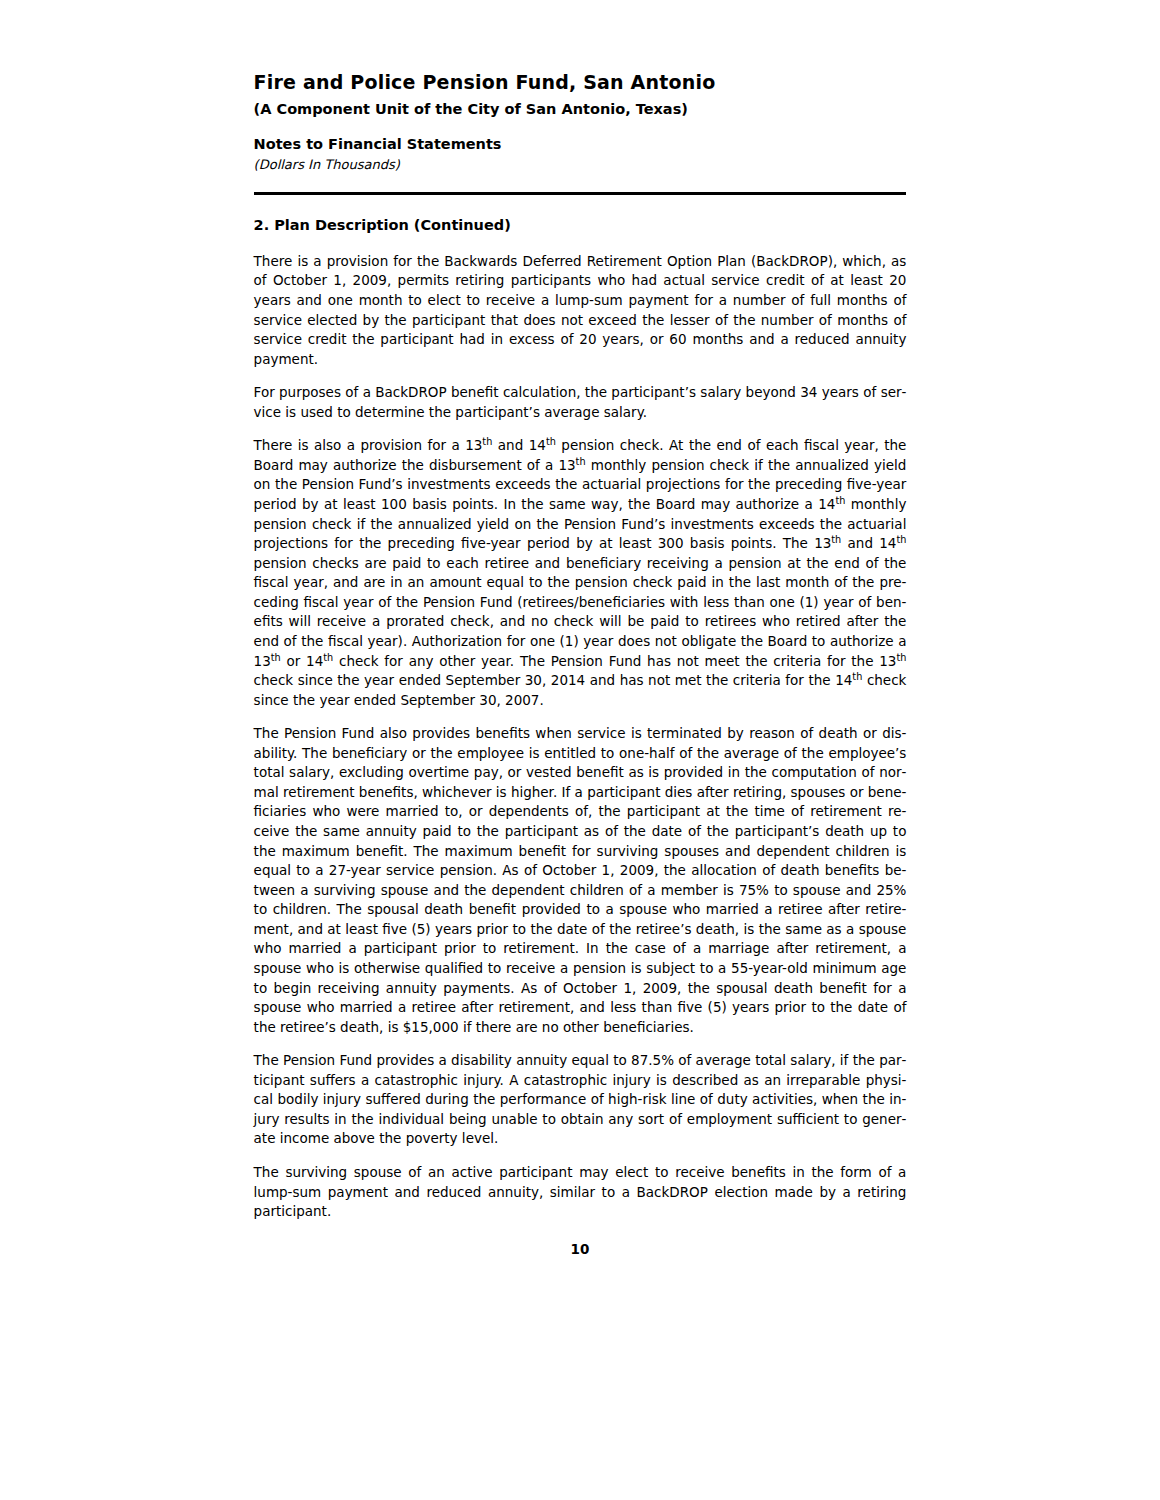Fire and Police Pension Fund, San Antonio
(A Component Unit of the City of San Antonio, Texas)
Notes to Financial Statements
(Dollars In Thousands)
2. Plan Description (Continued)
There is a provision for the Backwards Deferred Retirement Option Plan (BackDROP), which, as of October 1, 2009, permits retiring participants who had actual service credit of at least 20 years and one month to elect to receive a lump-sum payment for a number of full months of service elected by the participant that does not exceed the lesser of the number of months of service credit the participant had in excess of 20 years, or 60 months and a reduced annuity payment.
For purposes of a BackDROP benefit calculation, the participant’s salary beyond 34 years of service is used to determine the participant’s average salary.
There is also a provision for a 13th and 14th pension check. At the end of each fiscal year, the Board may authorize the disbursement of a 13th monthly pension check if the annualized yield on the Pension Fund’s investments exceeds the actuarial projections for the preceding five-year period by at least 100 basis points. In the same way, the Board may authorize a 14th monthly pension check if the annualized yield on the Pension Fund’s investments exceeds the actuarial projections for the preceding five-year period by at least 300 basis points. The 13th and 14th pension checks are paid to each retiree and beneficiary receiving a pension at the end of the fiscal year, and are in an amount equal to the pension check paid in the last month of the preceding fiscal year of the Pension Fund (retirees/beneficiaries with less than one (1) year of benefits will receive a prorated check, and no check will be paid to retirees who retired after the end of the fiscal year). Authorization for one (1) year does not obligate the Board to authorize a 13th or 14th check for any other year. The Pension Fund has not meet the criteria for the 13th check since the year ended September 30, 2014 and has not met the criteria for the 14th check since the year ended September 30, 2007.
The Pension Fund also provides benefits when service is terminated by reason of death or disability. The beneficiary or the employee is entitled to one-half of the average of the employee’s total salary, excluding overtime pay, or vested benefit as is provided in the computation of normal retirement benefits, whichever is higher. If a participant dies after retiring, spouses or beneficiaries who were married to, or dependents of, the participant at the time of retirement receive the same annuity paid to the participant as of the date of the participant’s death up to the maximum benefit. The maximum benefit for surviving spouses and dependent children is equal to a 27-year service pension. As of October 1, 2009, the allocation of death benefits between a surviving spouse and the dependent children of a member is 75% to spouse and 25% to children. The spousal death benefit provided to a spouse who married a retiree after retirement, and at least five (5) years prior to the date of the retiree’s death, is the same as a spouse who married a participant prior to retirement. In the case of a marriage after retirement, a spouse who is otherwise qualified to receive a pension is subject to a 55-year-old minimum age to begin receiving annuity payments. As of October 1, 2009, the spousal death benefit for a spouse who married a retiree after retirement, and less than five (5) years prior to the date of the retiree’s death, is $15,000 if there are no other beneficiaries.
The Pension Fund provides a disability annuity equal to 87.5% of average total salary, if the participant suffers a catastrophic injury. A catastrophic injury is described as an irreparable physical bodily injury suffered during the performance of high-risk line of duty activities, when the injury results in the individual being unable to obtain any sort of employment sufficient to generate income above the poverty level.
The surviving spouse of an active participant may elect to receive benefits in the form of a lump-sum payment and reduced annuity, similar to a BackDROP election made by a retiring participant.
10